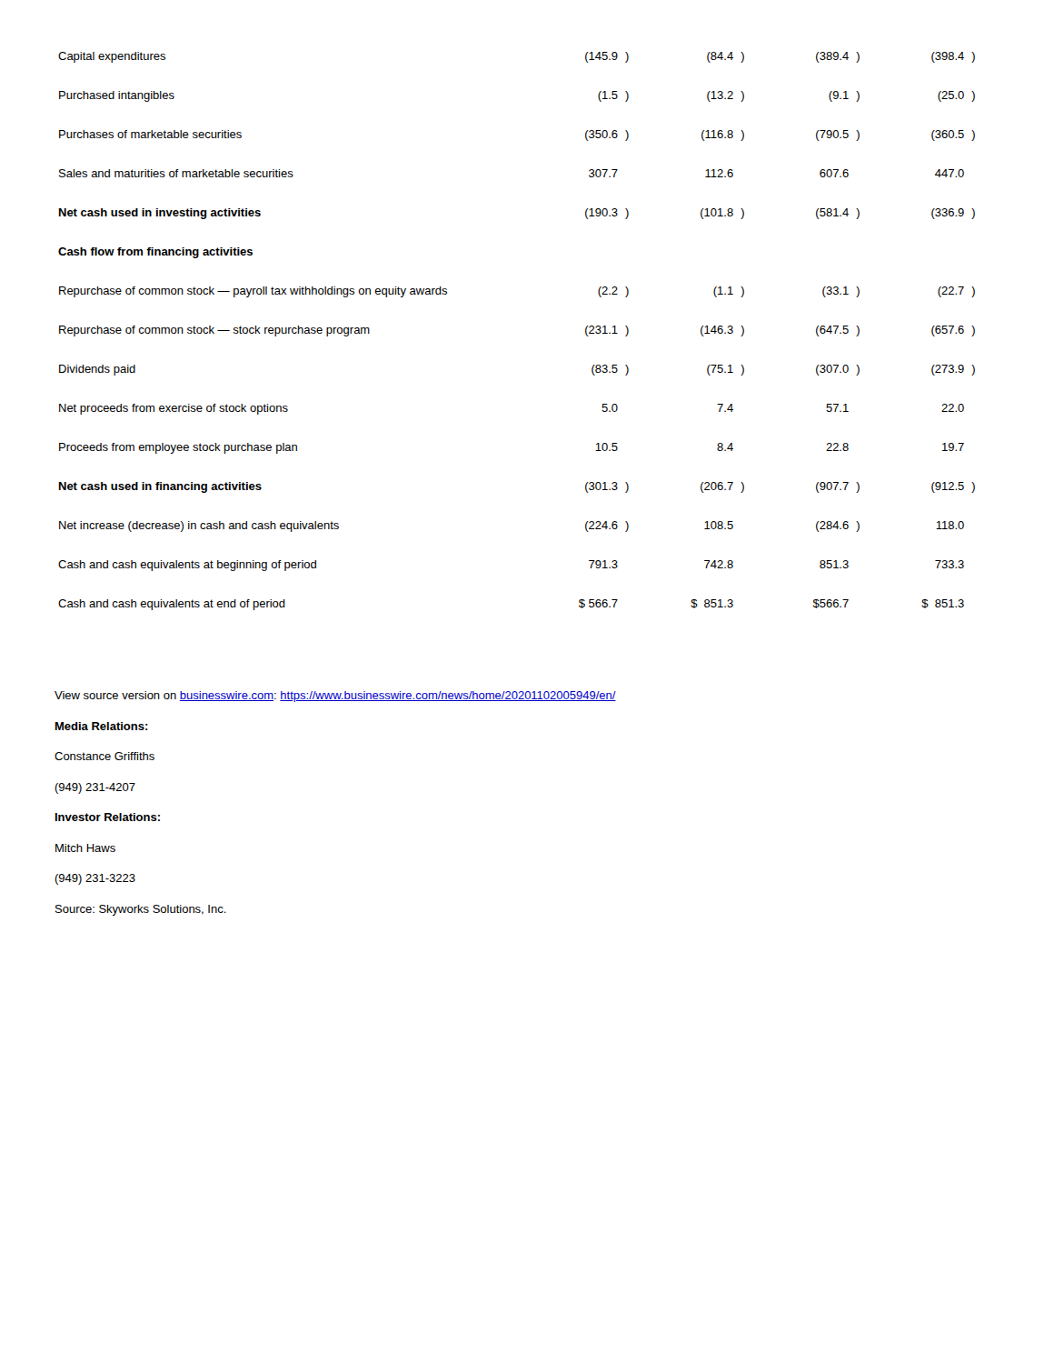| Capital expenditures | (145.9 | ) | (84.4 | ) | (389.4 | ) | (398.4 | ) |
| Purchased intangibles | (1.5 | ) | (13.2 | ) | (9.1 | ) | (25.0 | ) |
| Purchases of marketable securities | (350.6 | ) | (116.8 | ) | (790.5 | ) | (360.5 | ) |
| Sales and maturities of marketable securities | 307.7 | | 112.6 | | 607.6 | | 447.0 | |
| Net cash used in investing activities | (190.3 | ) | (101.8 | ) | (581.4 | ) | (336.9 | ) |
| Cash flow from financing activities | | | | | | | | |
| Repurchase of common stock — payroll tax withholdings on equity awards | (2.2 | ) | (1.1 | ) | (33.1 | ) | (22.7 | ) |
| Repurchase of common stock — stock repurchase program | (231.1 | ) | (146.3 | ) | (647.5 | ) | (657.6 | ) |
| Dividends paid | (83.5 | ) | (75.1 | ) | (307.0 | ) | (273.9 | ) |
| Net proceeds from exercise of stock options | 5.0 | | 7.4 | | 57.1 | | 22.0 | |
| Proceeds from employee stock purchase plan | 10.5 | | 8.4 | | 22.8 | | 19.7 | |
| Net cash used in financing activities | (301.3 | ) | (206.7 | ) | (907.7 | ) | (912.5 | ) |
| Net increase (decrease) in cash and cash equivalents | (224.6 | ) | 108.5 | | (284.6 | ) | 118.0 | |
| Cash and cash equivalents at beginning of period | 791.3 | | 742.8 | | 851.3 | | 733.3 | |
| Cash and cash equivalents at end of period | $ 566.7 | | $ 851.3 | | $566.7 | | $ 851.3 | |
View source version on businesswire.com: https://www.businesswire.com/news/home/20201102005949/en/
Media Relations:
Constance Griffiths
(949) 231-4207
Investor Relations:
Mitch Haws
(949) 231-3223
Source: Skyworks Solutions, Inc.